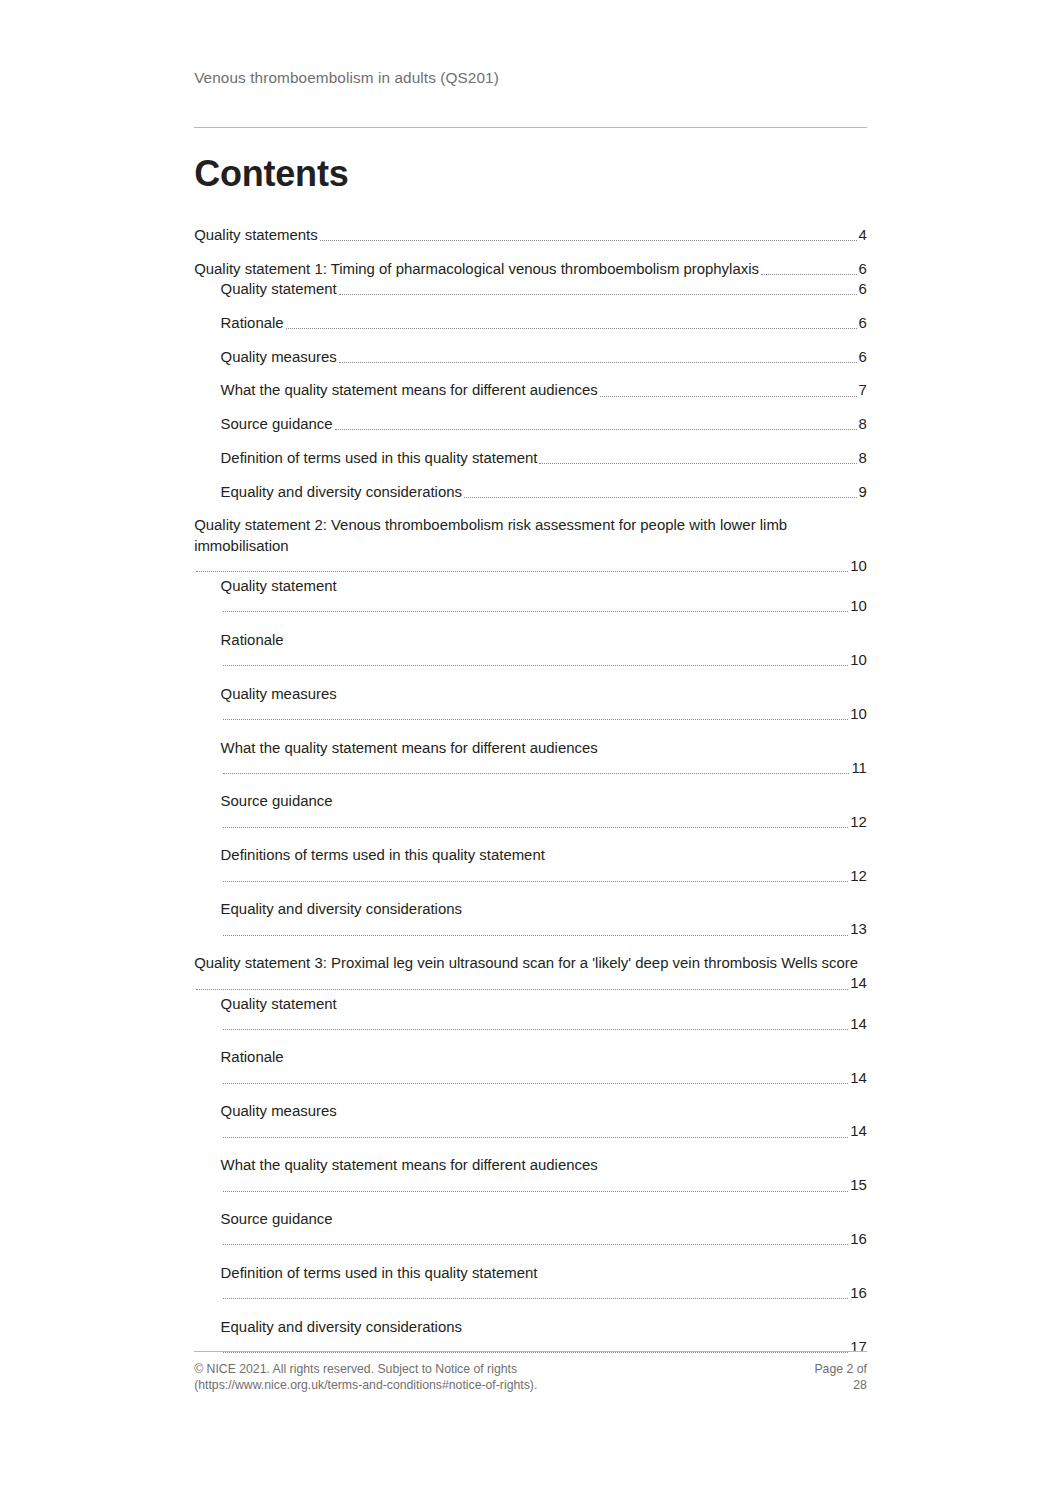Venous thromboembolism in adults (QS201)
Contents
Quality statements 4
Quality statement 1: Timing of pharmacological venous thromboembolism prophylaxis 6
Quality statement 6
Rationale 6
Quality measures 6
What the quality statement means for different audiences 7
Source guidance 8
Definition of terms used in this quality statement 8
Equality and diversity considerations 9
Quality statement 2: Venous thromboembolism risk assessment for people with lower limb immobilisation 10
Quality statement 10
Rationale 10
Quality measures 10
What the quality statement means for different audiences 11
Source guidance 12
Definitions of terms used in this quality statement 12
Equality and diversity considerations 13
Quality statement 3: Proximal leg vein ultrasound scan for a 'likely' deep vein thrombosis Wells score 14
Quality statement 14
Rationale 14
Quality measures 14
What the quality statement means for different audiences 15
Source guidance 16
Definition of terms used in this quality statement 16
Equality and diversity considerations 17
© NICE 2021. All rights reserved. Subject to Notice of rights (https://www.nice.org.uk/terms-and-conditions#notice-of-rights).
Page 2 of
28